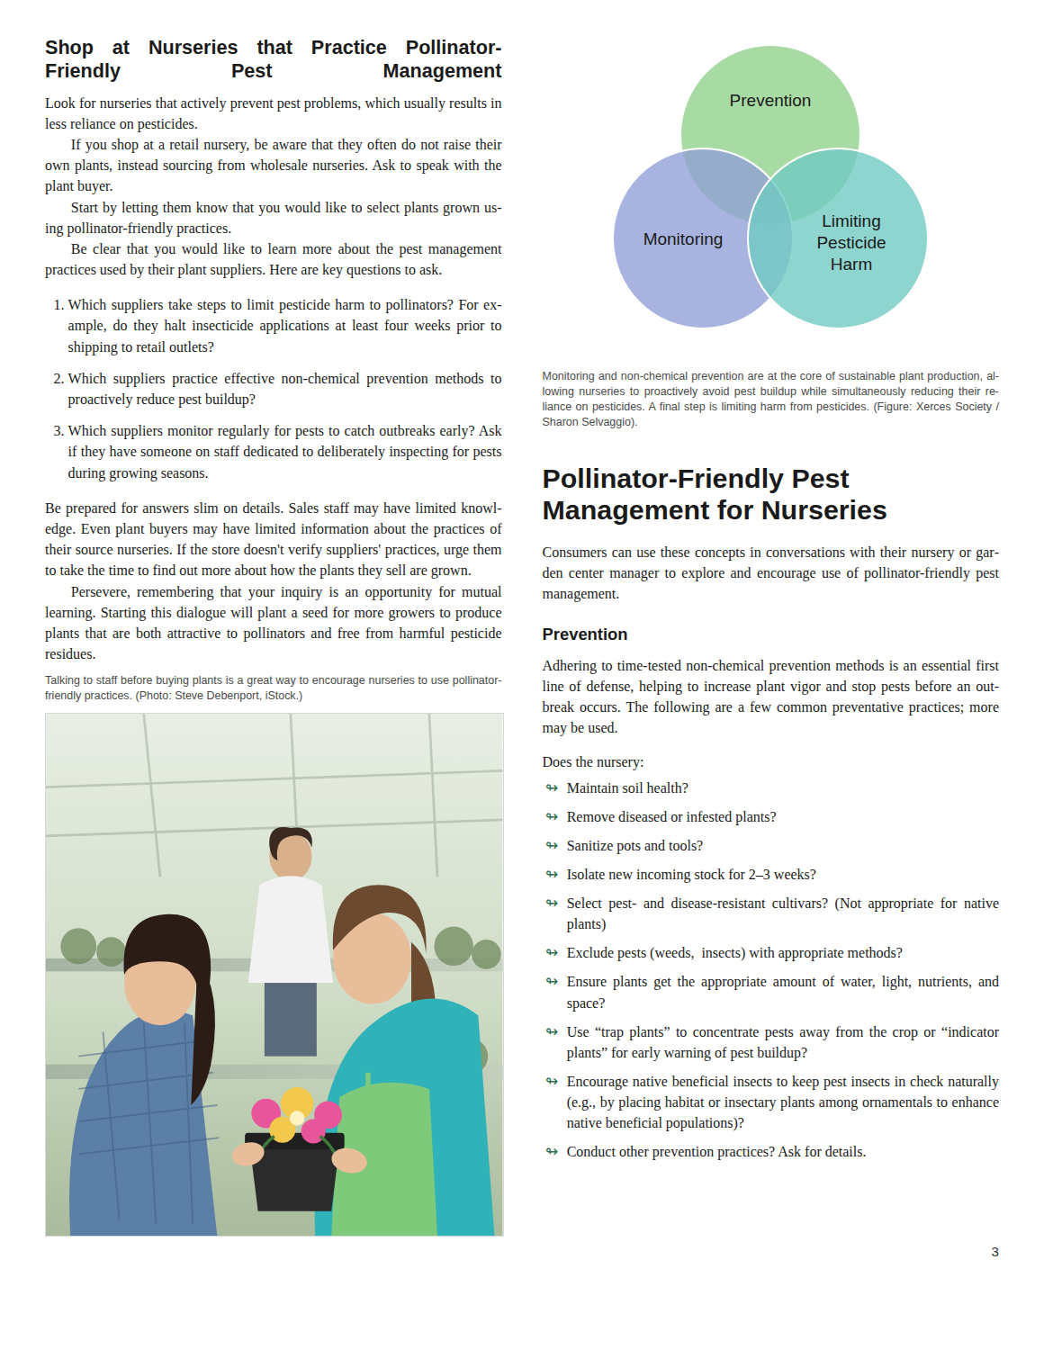Shop at Nurseries that Practice Pollinator-Friendly Pest Management
Look for nurseries that actively prevent pest problems, which usually results in less reliance on pesticides.
If you shop at a retail nursery, be aware that they often do not raise their own plants, instead sourcing from wholesale nurseries. Ask to speak with the plant buyer.
Start by letting them know that you would like to select plants grown using pollinator-friendly practices.
Be clear that you would like to learn more about the pest management practices used by their plant suppliers. Here are key questions to ask.
Which suppliers take steps to limit pesticide harm to pollinators? For example, do they halt insecticide applications at least four weeks prior to shipping to retail outlets?
Which suppliers practice effective non-chemical prevention methods to proactively reduce pest buildup?
Which suppliers monitor regularly for pests to catch outbreaks early? Ask if they have someone on staff dedicated to deliberately inspecting for pests during growing seasons.
Be prepared for answers slim on details. Sales staff may have limited knowledge. Even plant buyers may have limited information about the practices of their source nurseries. If the store doesn't verify suppliers' practices, urge them to take the time to find out more about how the plants they sell are grown.
Persevere, remembering that your inquiry is an opportunity for mutual learning. Starting this dialogue will plant a seed for more growers to produce plants that are both attractive to pollinators and free from harmful pesticide residues.
Talking to staff before buying plants is a great way to encourage nurseries to use pollinator-friendly practices. (Photo: Steve Debenport, iStock.)
Prevention Monitoring Limiting Pesticide Harm
Monitoring and non-chemical prevention are at the core of sustainable plant production, allowing nurseries to proactively avoid pest buildup while simultaneously reducing their reliance on pesticides. A final step is limiting harm from pesticides. (Figure: Xerces Society / Sharon Selvaggio).
Pollinator-Friendly Pest Management for Nurseries
Consumers can use these concepts in conversations with their nursery or garden center manager to explore and encourage use of pollinator-friendly pest management.
Prevention
Adhering to time-tested non-chemical prevention methods is an essential first line of defense, helping to increase plant vigor and stop pests before an outbreak occurs. The following are a few common preventative practices; more may be used.
Does the nursery:
Maintain soil health?
Remove diseased or infested plants?
Sanitize pots and tools?
Isolate new incoming stock for 2–3 weeks?
Select pest- and disease-resistant cultivars? (Not appropriate for native plants)
Exclude pests (weeds, insects) with appropriate methods?
Ensure plants get the appropriate amount of water, light, nutrients, and space?
Use “trap plants” to concentrate pests away from the crop or “indicator plants” for early warning of pest buildup?
Encourage native beneficial insects to keep pest insects in check naturally (e.g., by placing habitat or insectary plants among ornamentals to enhance native beneficial populations)?
Conduct other prevention practices? Ask for details.
3